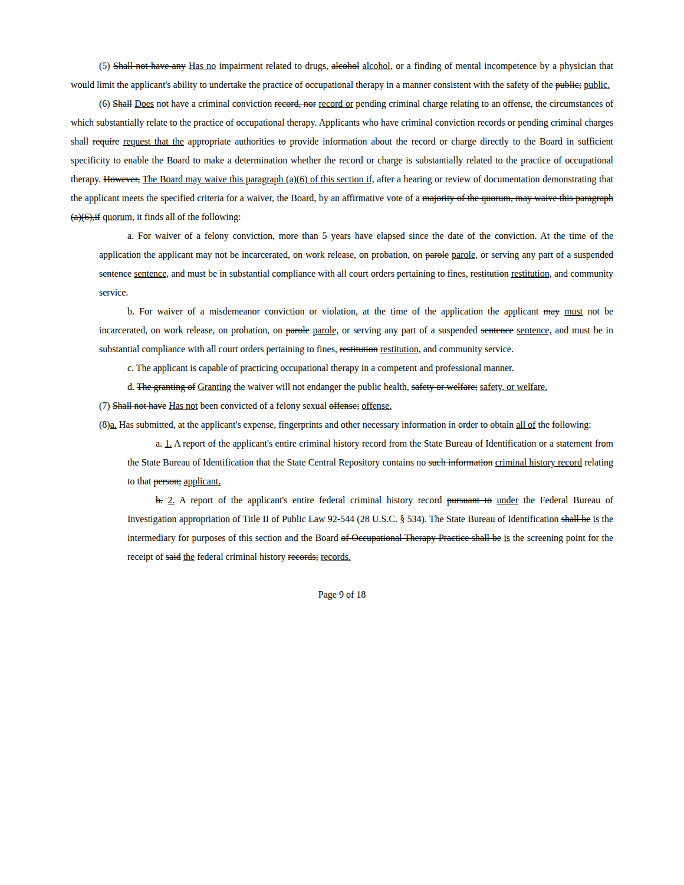(5) Shall not have any Has no impairment related to drugs, alcohol alcohol, or a finding of mental incompetence by a physician that would limit the applicant's ability to undertake the practice of occupational therapy in a manner consistent with the safety of the public; public.
(6) Shall Does not have a criminal conviction record, nor record or pending criminal charge relating to an offense, the circumstances of which substantially relate to the practice of occupational therapy. Applicants who have criminal conviction records or pending criminal charges shall require request that the appropriate authorities to provide information about the record or charge directly to the Board in sufficient specificity to enable the Board to make a determination whether the record or charge is substantially related to the practice of occupational therapy. However, The Board may waive this paragraph (a)(6) of this section if, after a hearing or review of documentation demonstrating that the applicant meets the specified criteria for a waiver, the Board, by an affirmative vote of a majority of the quorum, may waive this paragraph (a)(6),if quorum, it finds all of the following:
a. For waiver of a felony conviction, more than 5 years have elapsed since the date of the conviction. At the time of the application the applicant may not be incarcerated, on work release, on probation, on parole parole, or serving any part of a suspended sentence sentence, and must be in substantial compliance with all court orders pertaining to fines, restitution restitution, and community service.
b. For waiver of a misdemeanor conviction or violation, at the time of the application the applicant may must not be incarcerated, on work release, on probation, on parole parole, or serving any part of a suspended sentence sentence, and must be in substantial compliance with all court orders pertaining to fines, restitution restitution, and community service.
c. The applicant is capable of practicing occupational therapy in a competent and professional manner.
d. The granting of Granting the waiver will not endanger the public health, safety or welfare; safety, or welfare.
(7) Shall not have Has not been convicted of a felony sexual offense; offense.
(8)a. Has submitted, at the applicant's expense, fingerprints and other necessary information in order to obtain all of the following:
a. 1. A report of the applicant's entire criminal history record from the State Bureau of Identification or a statement from the State Bureau of Identification that the State Central Repository contains no such information criminal history record relating to that person; applicant.
b. 2. A report of the applicant's entire federal criminal history record pursuant to under the Federal Bureau of Investigation appropriation of Title II of Public Law 92-544 (28 U.S.C. § 534). The State Bureau of Identification shall be is the intermediary for purposes of this section and the Board of Occupational Therapy Practice shall be is the screening point for the receipt of said the federal criminal history records; records.
Page 9 of 18